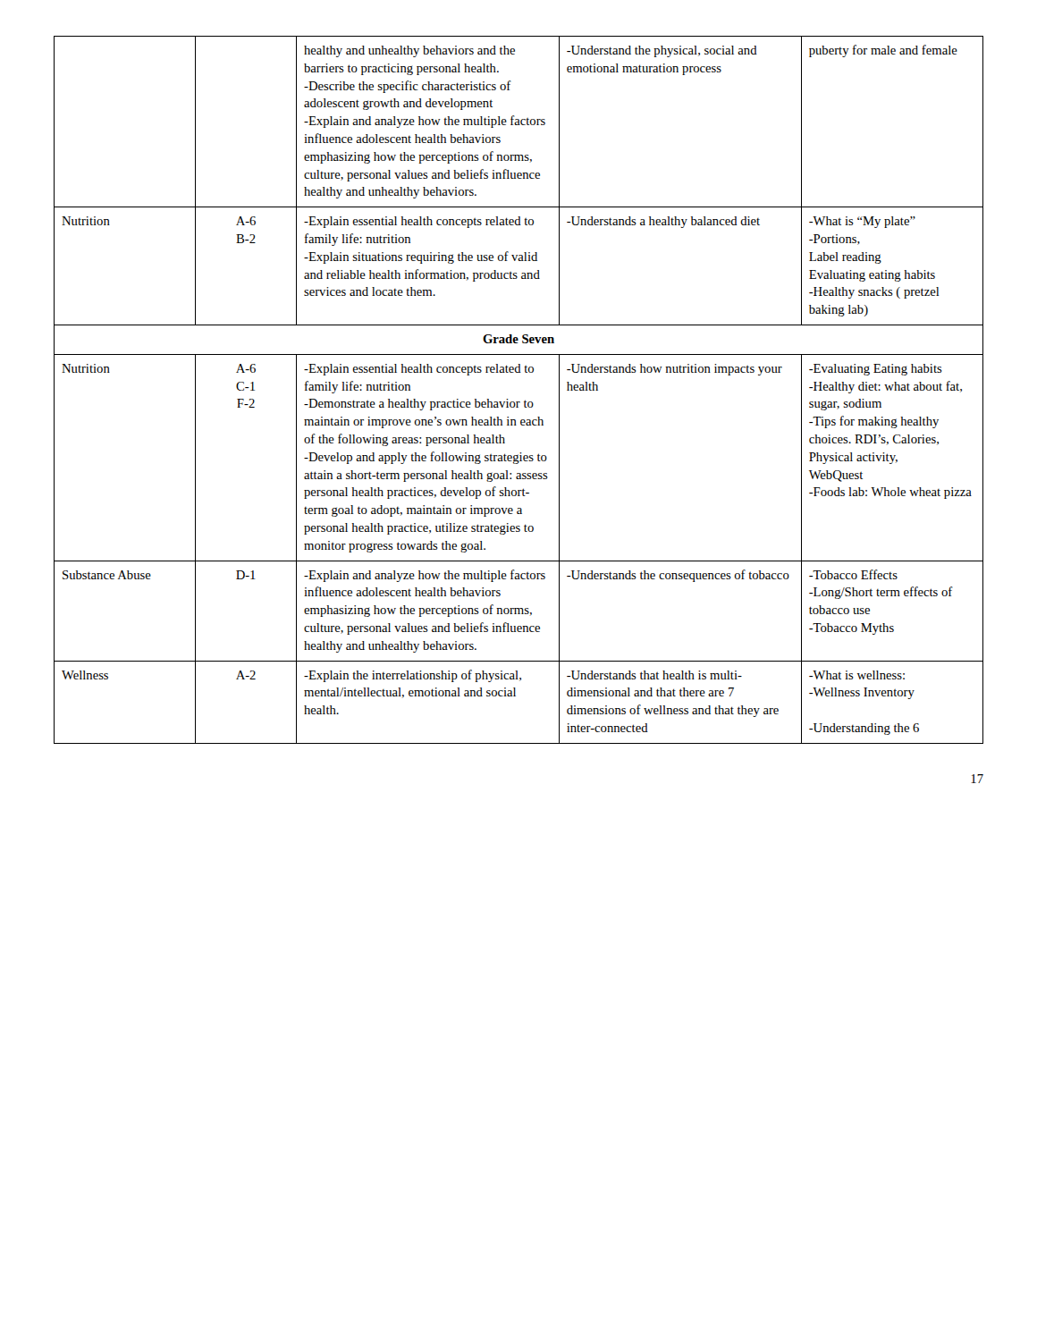| | | healthy and unhealthy behaviors and the barriers to practicing personal health. -Describe the specific characteristics of adolescent growth and development -Explain and analyze how the multiple factors influence adolescent health behaviors emphasizing how the perceptions of norms, culture, personal values and beliefs influence healthy and unhealthy behaviors. | -Understand the physical, social and emotional maturation process | puberty for male and female |
| Nutrition | A-6 B-2 | -Explain essential health concepts related to family life: nutrition -Explain situations requiring the use of valid and reliable health information, products and services and locate them. | -Understands a healthy balanced diet | -What is “My plate” -Portions, Label reading Evaluating eating habits -Healthy snacks ( pretzel baking lab) |
| Grade Seven |
| Nutrition | A-6 C-1 F-2 | -Explain essential health concepts related to family life: nutrition -Demonstrate a healthy practice behavior to maintain or improve one’s own health in each of the following areas: personal health -Develop and apply the following strategies to attain a short-term personal health goal: assess personal health practices, develop of short-term goal to adopt, maintain or improve a personal health practice, utilize strategies to monitor progress towards the goal. | -Understands how nutrition impacts your health | -Evaluating Eating habits -Healthy diet: what about fat, sugar, sodium -Tips for making healthy choices. RDI’s, Calories, Physical activity, WebQuest -Foods lab: Whole wheat pizza |
| Substance Abuse | D-1 | -Explain and analyze how the multiple factors influence adolescent health behaviors emphasizing how the perceptions of norms, culture, personal values and beliefs influence healthy and unhealthy behaviors. | -Understands the consequences of tobacco | -Tobacco Effects -Long/Short term effects of tobacco use -Tobacco Myths |
| Wellness | A-2 | -Explain the interrelationship of physical, mental/intellectual, emotional and social health. | -Understands that health is multi-dimensional and that there are 7 dimensions of wellness and that they are inter-connected | -What is wellness: -Wellness Inventory -Understanding the 6 |
17